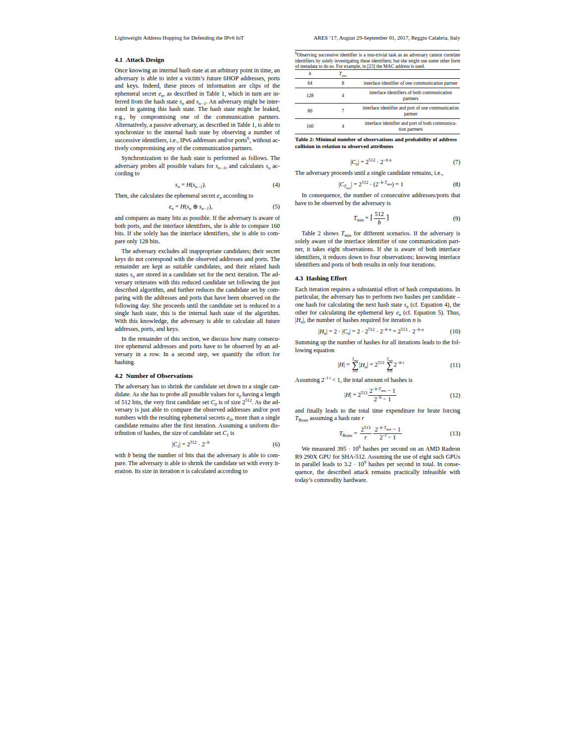Lightweight Address Hopping for Defending the IPv6 IoT
ARES ’17, August 29-September 01, 2017, Reggio Calabria, Italy
4.1 Attack Design
Once knowing an internal hash state at an arbitrary point in time, an adversary is able to infer a victim’s future 6HOP addresses, ports and keys. Indeed, these pieces of information are clips of the ephemeral secret en, as described in Table 1, which in turn are inferred from the hash state sn and sn−1. An adversary might be interested in gaining this hash state. The hash state might be leaked, e.g., by compromising one of the communication partners. Alternatively, a passive adversary, as described in Table 1, is able to synchronize to the internal hash state by observing a number of successive identifiers, i.e., IPv6 addresses and/or ports6, without actively compromising any of the communication partners.
Synchronization to the hash state is performed as follows. The adversary probes all possible values for sn−1, and calculates sn according to
sn = H(sn−1).
(4)
Then, she calculates the ephemeral secret en according to
en = H(sn ⊕ sn−1),
(5)
and compares as many bits as possible. If the adversary is aware of both ports, and the interface identifiers, she is able to compare 160 bits. If she solely has the interface identifiers, she is able to compare only 128 bits.
The adversary excludes all inappropriate candidates; their secret keys do not correspond with the observed addresses and ports. The remainder are kept as suitable candidates, and their related hash states sn are stored in a candidate set for the next iteration. The adversary reiterates with this reduced candidate set following the just described algorithm, and further reduces the candidate set by comparing with the addresses and ports that have been observed on the following day. She proceeds until the candidate set is reduced to a single hash state, this is the internal hash state of the algorithm. With this knowledge, the adversary is able to calculate all future addresses, ports, and keys.
In the remainder of this section, we discuss how many consecutive ephemeral addresses and ports have to be observed by an adversary in a row. In a second step, we quantify the effort for hashing.
4.2 Number of Observations
The adversary has to shrink the candidate set down to a single candidate. As she has to probe all possible values for s0 having a length of 512 bits, the very first candidate set C0 is of size 2512. As the adversary is just able to compare the observed addresses and/or port numbers with the resulting ephemeral secrets e0, more than a single candidate remains after the first iteration. Assuming a uniform distribution of hashes, the size of candidate set C1 is
|C1| = 2512 · 2−b
(6)
with b being the number of bits that the adversary is able to compare. The adversary is able to shrink the candidate set with every iteration. Its size in iteration n is calculated according to
6Observing successive identifier is a non-trivial task as an adversary cannot correlate identifiers by solely investigating these identifiers; but she might use some other form of metadata to do so. For example, in [23] the MAC address is used.
| b | T min | |
| --- | --- | --- |
| 64 | 8 | interface identifier of one communication partner |
| 128 | 4 | interface identifiers of both communication partners |
| 80 | 7 | interface identifier and port of one communication partner |
| 160 | 4 | interface identifier and port of both communication partners |
Table 2: Minimal number of observations and probability of address collision in relation to observed attributes
|Cn| = 2512 · 2−b·n
(7)
The adversary proceeds until a single candidate remains, i.e.,
|CTmin| = 2512 · (2−b·Tmin) = 1
(8)
In consequence, the number of consecutive addresses/ports that have to be observed by the adversary is
Tmin = ⌈512 b⌉
(9)
Table 2 shows Tmin for different scenarios. If the adversary is solely aware of the interface identifier of one communication partner, it takes eight observations. If she is aware of both interface identifiers, it reduces down to four observations; knowing interface identifiers and ports of both results in only four iterations.
4.3 Hashing Effort
Each iteration requires a substantial effort of hash computations. In particular, the adversary has to perform two hashes per candidate – one hash for calculating the next hash state sn (cf. Equation 4), the other for calculating the ephemeral key en (cf. Equation 5). Thus, |Hn|, the number of hashes required for iteration n is
|Hn| = 2 · |Cn| = 2 · 2512 · 2−b·n = 2513 · 2−b·n
(10)
Summing up the number of hashes for all iterations leads to the following equation
|H| = Tmin∑i=0|Hn| = 2513 Tmin∑i=02−b·i
(11)
Assuming 2−l·i < 1, the total amount of hashes is
|H| = 25132−b·Tmin − 12−b − 1
(12)
and finally leads to the total time expenditure for brute forcing TBrute assuming a hash rate r
TBrute = 2513 r 2−b·Tmin − 12−l − 1
(13)
We measured 395 · 106 hashes per second on an AMD Radeon R9 290X GPU for SHA-512. Assuming the use of eight such GPUs in parallel leads to 3.2 · 109 hashes per second in total. In consequence, the described attack remains practically infeasible with today’s commodity hardware.